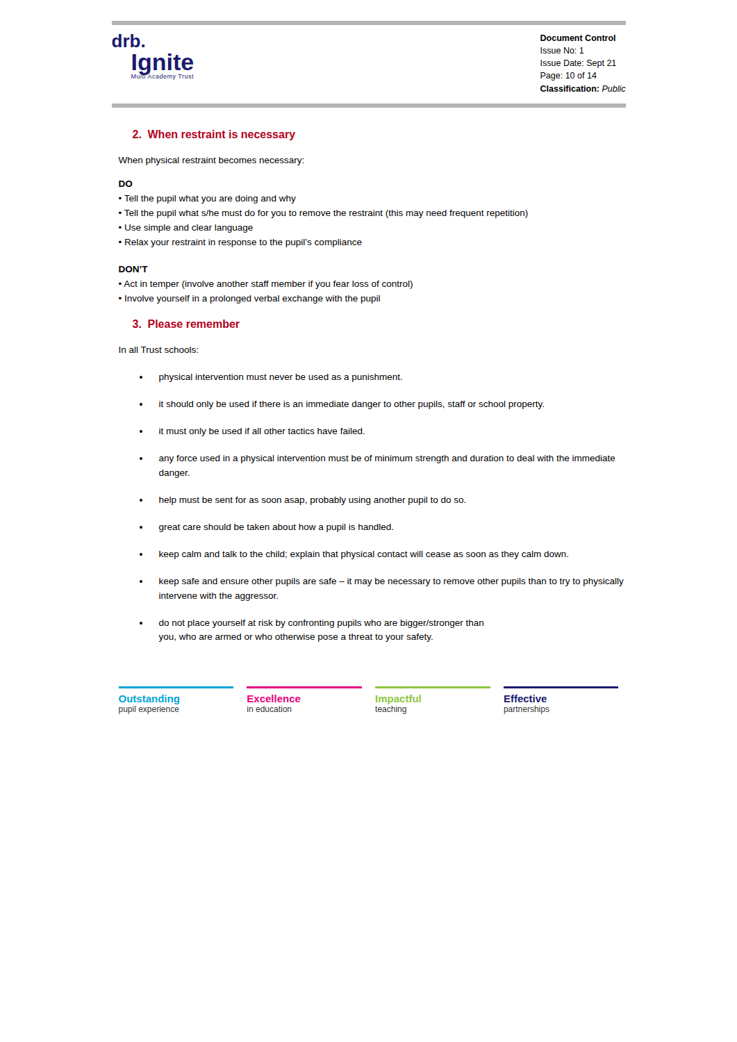drb.
Ignite
Multi Academy Trust
Document Control
Issue No: 1
Issue Date: Sept 21
Page: 10 of 14
Classification: Public
2. When restraint is necessary
When physical restraint becomes necessary:
DO
• Tell the pupil what you are doing and why
• Tell the pupil what s/he must do for you to remove the restraint (this may need frequent repetition)
• Use simple and clear language
• Relax your restraint in response to the pupil’s compliance
DON’T
• Act in temper (involve another staff member if you fear loss of control)
• Involve yourself in a prolonged verbal exchange with the pupil
3. Please remember
In all Trust schools:
physical intervention must never be used as a punishment.
it should only be used if there is an immediate danger to other pupils, staff or school property.
it must only be used if all other tactics have failed.
any force used in a physical intervention must be of minimum strength and duration to deal with the immediate danger.
help must be sent for as soon asap, probably using another pupil to do so.
great care should be taken about how a pupil is handled.
keep calm and talk to the child; explain that physical contact will cease as soon as they calm down.
keep safe and ensure other pupils are safe – it may be necessary to remove other pupils than to try to physically intervene with the aggressor.
do not place yourself at risk by confronting pupils who are bigger/stronger than
you, who are armed or who otherwise pose a threat to your safety.
Outstanding
pupil experience
Excellence
in education
Impactful
teaching
Effective
partnerships